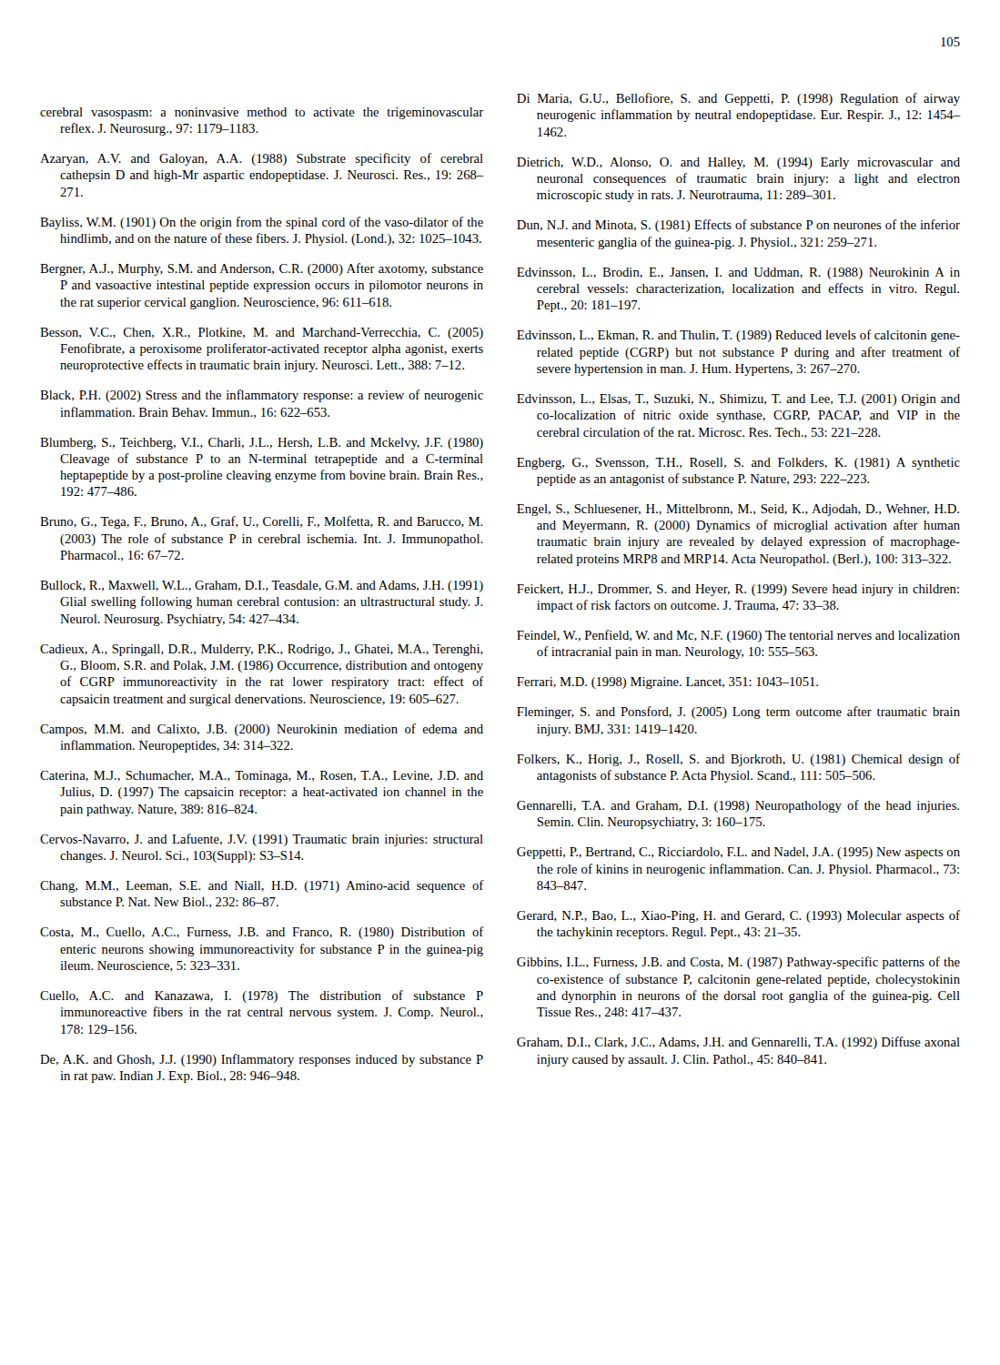105
cerebral vasospasm: a noninvasive method to activate the trigeminovascular reflex. J. Neurosurg., 97: 1179–1183.
Azaryan, A.V. and Galoyan, A.A. (1988) Substrate specificity of cerebral cathepsin D and high-Mr aspartic endopeptidase. J. Neurosci. Res., 19: 268–271.
Bayliss, W.M. (1901) On the origin from the spinal cord of the vaso-dilator of the hindlimb, and on the nature of these fibers. J. Physiol. (Lond.), 32: 1025–1043.
Bergner, A.J., Murphy, S.M. and Anderson, C.R. (2000) After axotomy, substance P and vasoactive intestinal peptide expression occurs in pilomotor neurons in the rat superior cervical ganglion. Neuroscience, 96: 611–618.
Besson, V.C., Chen, X.R., Plotkine, M. and Marchand-Verrecchia, C. (2005) Fenofibrate, a peroxisome proliferator-activated receptor alpha agonist, exerts neuroprotective effects in traumatic brain injury. Neurosci. Lett., 388: 7–12.
Black, P.H. (2002) Stress and the inflammatory response: a review of neurogenic inflammation. Brain Behav. Immun., 16: 622–653.
Blumberg, S., Teichberg, V.I., Charli, J.L., Hersh, L.B. and Mckelvy, J.F. (1980) Cleavage of substance P to an N-terminal tetrapeptide and a C-terminal heptapeptide by a post-proline cleaving enzyme from bovine brain. Brain Res., 192: 477–486.
Bruno, G., Tega, F., Bruno, A., Graf, U., Corelli, F., Molfetta, R. and Barucco, M. (2003) The role of substance P in cerebral ischemia. Int. J. Immunopathol. Pharmacol., 16: 67–72.
Bullock, R., Maxwell, W.L., Graham, D.I., Teasdale, G.M. and Adams, J.H. (1991) Glial swelling following human cerebral contusion: an ultrastructural study. J. Neurol. Neurosurg. Psychiatry, 54: 427–434.
Cadieux, A., Springall, D.R., Mulderry, P.K., Rodrigo, J., Ghatei, M.A., Terenghi, G., Bloom, S.R. and Polak, J.M. (1986) Occurrence, distribution and ontogeny of CGRP immunoreactivity in the rat lower respiratory tract: effect of capsaicin treatment and surgical denervations. Neuroscience, 19: 605–627.
Campos, M.M. and Calixto, J.B. (2000) Neurokinin mediation of edema and inflammation. Neuropeptides, 34: 314–322.
Caterina, M.J., Schumacher, M.A., Tominaga, M., Rosen, T.A., Levine, J.D. and Julius, D. (1997) The capsaicin receptor: a heat-activated ion channel in the pain pathway. Nature, 389: 816–824.
Cervos-Navarro, J. and Lafuente, J.V. (1991) Traumatic brain injuries: structural changes. J. Neurol. Sci., 103(Suppl): S3–S14.
Chang, M.M., Leeman, S.E. and Niall, H.D. (1971) Amino-acid sequence of substance P. Nat. New Biol., 232: 86–87.
Costa, M., Cuello, A.C., Furness, J.B. and Franco, R. (1980) Distribution of enteric neurons showing immunoreactivity for substance P in the guinea-pig ileum. Neuroscience, 5: 323–331.
Cuello, A.C. and Kanazawa, I. (1978) The distribution of substance P immunoreactive fibers in the rat central nervous system. J. Comp. Neurol., 178: 129–156.
De, A.K. and Ghosh, J.J. (1990) Inflammatory responses induced by substance P in rat paw. Indian J. Exp. Biol., 28: 946–948.
Di Maria, G.U., Bellofiore, S. and Geppetti, P. (1998) Regulation of airway neurogenic inflammation by neutral endopeptidase. Eur. Respir. J., 12: 1454–1462.
Dietrich, W.D., Alonso, O. and Halley, M. (1994) Early microvascular and neuronal consequences of traumatic brain injury: a light and electron microscopic study in rats. J. Neurotrauma, 11: 289–301.
Dun, N.J. and Minota, S. (1981) Effects of substance P on neurones of the inferior mesenteric ganglia of the guinea-pig. J. Physiol., 321: 259–271.
Edvinsson, L., Brodin, E., Jansen, I. and Uddman, R. (1988) Neurokinin A in cerebral vessels: characterization, localization and effects in vitro. Regul. Pept., 20: 181–197.
Edvinsson, L., Ekman, R. and Thulin, T. (1989) Reduced levels of calcitonin gene-related peptide (CGRP) but not substance P during and after treatment of severe hypertension in man. J. Hum. Hypertens, 3: 267–270.
Edvinsson, L., Elsas, T., Suzuki, N., Shimizu, T. and Lee, T.J. (2001) Origin and co-localization of nitric oxide synthase, CGRP, PACAP, and VIP in the cerebral circulation of the rat. Microsc. Res. Tech., 53: 221–228.
Engberg, G., Svensson, T.H., Rosell, S. and Folkders, K. (1981) A synthetic peptide as an antagonist of substance P. Nature, 293: 222–223.
Engel, S., Schluesener, H., Mittelbronn, M., Seid, K., Adjodah, D., Wehner, H.D. and Meyermann, R. (2000) Dynamics of microglial activation after human traumatic brain injury are revealed by delayed expression of macrophage-related proteins MRP8 and MRP14. Acta Neuropathol. (Berl.), 100: 313–322.
Feickert, H.J., Drommer, S. and Heyer, R. (1999) Severe head injury in children: impact of risk factors on outcome. J. Trauma, 47: 33–38.
Feindel, W., Penfield, W. and Mc, N.F. (1960) The tentorial nerves and localization of intracranial pain in man. Neurology, 10: 555–563.
Ferrari, M.D. (1998) Migraine. Lancet, 351: 1043–1051.
Fleminger, S. and Ponsford, J. (2005) Long term outcome after traumatic brain injury. BMJ, 331: 1419–1420.
Folkers, K., Horig, J., Rosell, S. and Bjorkroth, U. (1981) Chemical design of antagonists of substance P. Acta Physiol. Scand., 111: 505–506.
Gennarelli, T.A. and Graham, D.I. (1998) Neuropathology of the head injuries. Semin. Clin. Neuropsychiatry, 3: 160–175.
Geppetti, P., Bertrand, C., Ricciardolo, F.L. and Nadel, J.A. (1995) New aspects on the role of kinins in neurogenic inflammation. Can. J. Physiol. Pharmacol., 73: 843–847.
Gerard, N.P., Bao, L., Xiao-Ping, H. and Gerard, C. (1993) Molecular aspects of the tachykinin receptors. Regul. Pept., 43: 21–35.
Gibbins, I.L., Furness, J.B. and Costa, M. (1987) Pathway-specific patterns of the co-existence of substance P, calcitonin gene-related peptide, cholecystokinin and dynorphin in neurons of the dorsal root ganglia of the guinea-pig. Cell Tissue Res., 248: 417–437.
Graham, D.I., Clark, J.C., Adams, J.H. and Gennarelli, T.A. (1992) Diffuse axonal injury caused by assault. J. Clin. Pathol., 45: 840–841.